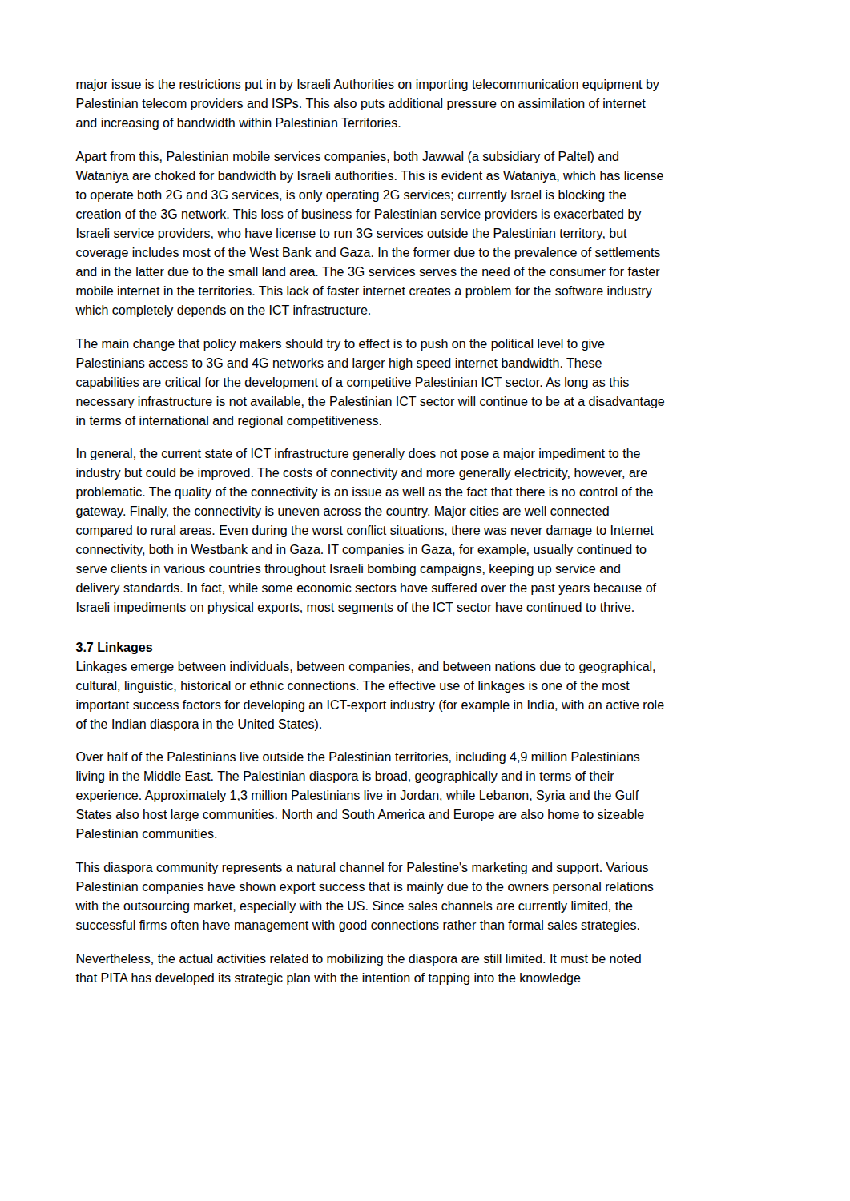major issue is the restrictions put in by Israeli Authorities on importing telecommunication equipment by Palestinian telecom providers and ISPs. This also puts additional pressure on assimilation of internet and increasing of bandwidth within Palestinian Territories.
Apart from this, Palestinian mobile services companies, both Jawwal (a subsidiary of Paltel) and Wataniya are choked for bandwidth by Israeli authorities. This is evident as Wataniya, which has license to operate both 2G and 3G services, is only operating 2G services; currently Israel is blocking the creation of the 3G network. This loss of business for Palestinian service providers is exacerbated by Israeli service providers, who have license to run 3G services outside the Palestinian territory, but coverage includes most of the West Bank and Gaza. In the former due to the prevalence of settlements and in the latter due to the small land area. The 3G services serves the need of the consumer for faster mobile internet in the territories. This lack of faster internet creates a problem for the software industry which completely depends on the ICT infrastructure.
The main change that policy makers should try to effect is to push on the political level to give Palestinians access to 3G and 4G networks and larger high speed internet bandwidth. These capabilities are critical for the development of a competitive Palestinian ICT sector. As long as this necessary infrastructure is not available, the Palestinian ICT sector will continue to be at a disadvantage in terms of international and regional competitiveness.
In general, the current state of ICT infrastructure generally does not pose a major impediment to the industry but could be improved. The costs of connectivity and more generally electricity, however, are problematic. The quality of the connectivity is an issue as well as the fact that there is no control of the gateway. Finally, the connectivity is uneven across the country. Major cities are well connected compared to rural areas. Even during the worst conflict situations, there was never damage to Internet connectivity, both in Westbank and in Gaza. IT companies in Gaza, for example, usually continued to serve clients in various countries throughout Israeli bombing campaigns, keeping up service and delivery standards. In fact, while some economic sectors have suffered over the past years because of Israeli impediments on physical exports, most segments of the ICT sector have continued to thrive.
3.7 Linkages
Linkages emerge between individuals, between companies, and between nations due to geographical, cultural, linguistic, historical or ethnic connections. The effective use of linkages is one of the most important success factors for developing an ICT-export industry (for example in India, with an active role of the Indian diaspora in the United States).
Over half of the Palestinians live outside the Palestinian territories, including 4,9 million Palestinians living in the Middle East. The Palestinian diaspora is broad, geographically and in terms of their experience. Approximately 1,3 million Palestinians live in Jordan, while Lebanon, Syria and the Gulf States also host large communities. North and South America and Europe are also home to sizeable Palestinian communities.
This diaspora community represents a natural channel for Palestine's marketing and support. Various Palestinian companies have shown export success that is mainly due to the owners personal relations with the outsourcing market, especially with the US. Since sales channels are currently limited, the successful firms often have management with good connections rather than formal sales strategies.
Nevertheless, the actual activities related to mobilizing the diaspora are still limited. It must be noted that PITA has developed its strategic plan with the intention of tapping into the knowledge